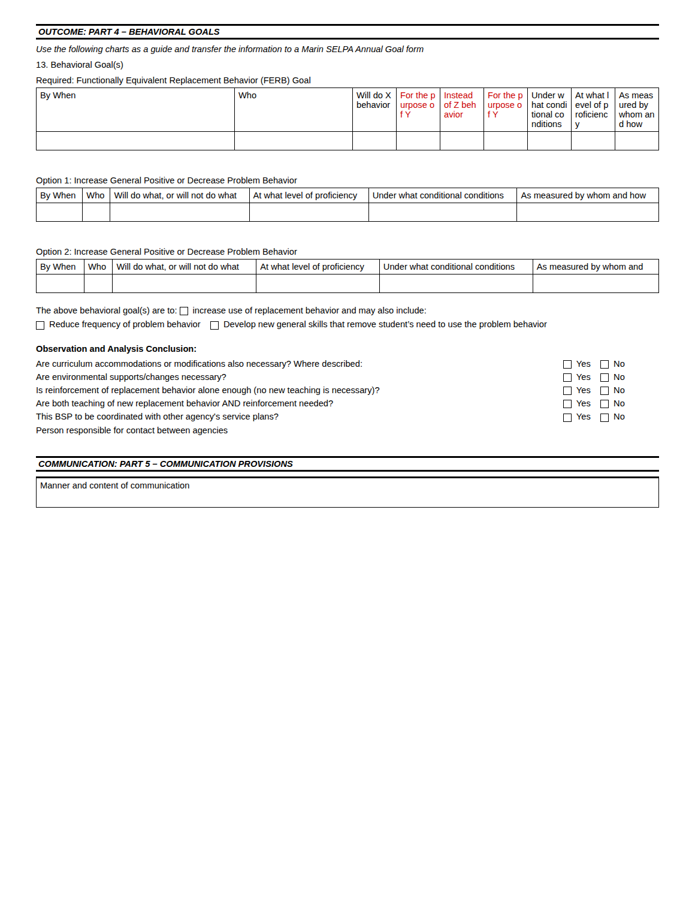OUTCOME: PART 4 – BEHAVIORAL GOALS
Use the following charts as a guide and transfer the information to a Marin SELPA Annual Goal form
13. Behavioral Goal(s)
Required: Functionally Equivalent Replacement Behavior (FERB) Goal
| By When | Who | Will do X behavior | For the purpose of Y | Instead of Z behavior | For the purpose of Y | Under what conditional conditions | At what level of proficiency | As measured by whom and how |
| --- | --- | --- | --- | --- | --- | --- | --- | --- |
Option 1: Increase General Positive or Decrease Problem Behavior
| By When | Who | Will do what, or will not do what | At what level of proficiency | Under what conditional conditions | As measured by whom and how |
| --- | --- | --- | --- | --- | --- |
Option 2: Increase General Positive or Decrease Problem Behavior
| By When | Who | Will do what, or will not do what | At what level of proficiency | Under what conditional conditions | As measured by whom and |
| --- | --- | --- | --- | --- | --- |
The above behavioral goal(s) are to: increase use of replacement behavior and may also include:
Reduce frequency of problem behavior Develop new general skills that remove student’s need to use the problem behavior
Observation and Analysis Conclusion:
| Are curriculum accommodations or modifications also necessary? Where described: | Yes No |
| Are environmental supports/changes necessary? | Yes No |
| Is reinforcement of replacement behavior alone enough (no new teaching is necessary)? | Yes No |
| Are both teaching of new replacement behavior AND reinforcement needed? | Yes No |
| This BSP to be coordinated with other agency's service plans? | Yes No |
| Person responsible for contact between agencies | |
COMMUNICATION: PART 5 – COMMUNICATION PROVISIONS
Manner and content of communication